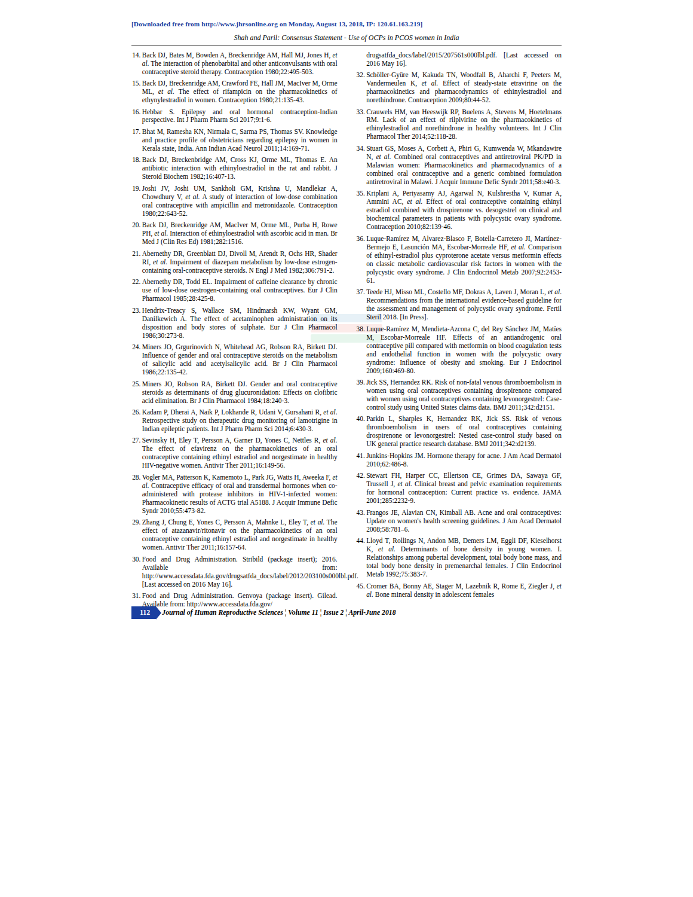[Downloaded free from http://www.jhrsonline.org on Monday, August 13, 2018, IP: 120.61.163.219]
Shah and Paril: Consensus Statement - Use of OCPs in PCOS women in India
14. Back DJ, Bates M, Bowden A, Breckenridge AM, Hall MJ, Jones H, et al. The interaction of phenobarbital and other anticonvulsants with oral contraceptive steroid therapy. Contraception 1980;22:495-503.
15. Back DJ, Breckenridge AM, Crawford FE, Hall JM, MacIver M, Orme ML, et al. The effect of rifampicin on the pharmacokinetics of ethynylestradiol in women. Contraception 1980;21:135-43.
16. Hebbar S. Epilepsy and oral hormonal contraception-Indian perspective. Int J Pharm Pharm Sci 2017;9:1-6.
17. Bhat M, Ramesha KN, Nirmala C, Sarma PS, Thomas SV. Knowledge and practice profile of obstetricians regarding epilepsy in women in Kerala state, India. Ann Indian Acad Neurol 2011;14:169-71.
18. Back DJ, Breckenbridge AM, Cross KJ, Orme ML, Thomas E. An antibiotic interaction with ethinyloestradiol in the rat and rabbit. J Steroid Biochem 1982;16:407-13.
19. Joshi JV, Joshi UM, Sankholi GM, Krishna U, Mandlekar A, Chowdhury V, et al. A study of interaction of low-dose combination oral contraceptive with ampicillin and metronidazole. Contraception 1980;22:643-52.
20. Back DJ, Breckenridge AM, MacIver M, Orme ML, Purba H, Rowe PH, et al. Interaction of ethinyloestradiol with ascorbic acid in man. Br Med J (Clin Res Ed) 1981;282:1516.
21. Abernethy DR, Greenblatt DJ, Divoll M, Arendt R, Ochs HR, Shader RI, et al. Impairment of diazepam metabolism by low-dose estrogen-containing oral-contraceptive steroids. N Engl J Med 1982;306:791-2.
22. Abernethy DR, Todd EL. Impairment of caffeine clearance by chronic use of low-dose oestrogen-containing oral contraceptives. Eur J Clin Pharmacol 1985;28:425-8.
23. Hendrix-Treacy S, Wallace SM, Hindmarsh KW, Wyant GM, Danilkewich A. The effect of acetaminophen administration on its disposition and body stores of sulphate. Eur J Clin Pharmacol 1986;30:273-8.
24. Miners JO, Grgurinovich N, Whitehead AG, Robson RA, Birkett DJ. Influence of gender and oral contraceptive steroids on the metabolism of salicylic acid and acetylsalicylic acid. Br J Clin Pharmacol 1986;22:135-42.
25. Miners JO, Robson RA, Birkett DJ. Gender and oral contraceptive steroids as determinants of drug glucuronidation: Effects on clofibric acid elimination. Br J Clin Pharmacol 1984;18:240-3.
26. Kadam P, Dherai A, Naik P, Lokhande R, Udani V, Gursahani R, et al. Retrospective study on therapeutic drug monitoring of lamotrigine in Indian epileptic patients. Int J Pharm Pharm Sci 2014;6:430-3.
27. Sevinsky H, Eley T, Persson A, Garner D, Yones C, Nettles R, et al. The effect of efavirenz on the pharmacokinetics of an oral contraceptive containing ethinyl estradiol and norgestimate in healthy HIV-negative women. Antivir Ther 2011;16:149-56.
28. Vogler MA, Patterson K, Kamemoto L, Park JG, Watts H, Aweeka F, et al. Contraceptive efficacy of oral and transdermal hormones when co-administered with protease inhibitors in HIV-1-infected women: Pharmacokinetic results of ACTG trial A5188. J Acquir Immune Defic Syndr 2010;55:473-82.
29. Zhang J, Chung E, Yones C, Persson A, Mahnke L, Eley T, et al. The effect of atazanavir/ritonavir on the pharmacokinetics of an oral contraceptive containing ethinyl estradiol and norgestimate in healthy women. Antivir Ther 2011;16:157-64.
30. Food and Drug Administration. Stribild (package insert); 2016. Available from: http://www.accessdata.fda.gov/drugsatfda_docs/label/2012/203100s000lbl.pdf. [Last accessed on 2016 May 16].
31. Food and Drug Administration. Genvoya (package insert). Gilead. Available from: http://www.accessdata.fda.gov/
drugsatfda_docs/label/2015/207561s000lbl.pdf. [Last accessed on 2016 May 16].
32. Schöller-Gyüre M, Kakuda TN, Woodfall B, Aharchi F, Peeters M, Vandermeulen K, et al. Effect of steady-state etravirine on the pharmacokinetics and pharmacodynamics of ethinylestradiol and norethindrone. Contraception 2009;80:44-52.
33. Crauwels HM, van Heeswijk RP, Buelens A, Stevens M, Hoetelmans RM. Lack of an effect of rilpivirine on the pharmacokinetics of ethinylestradiol and norethindrone in healthy volunteers. Int J Clin Pharmacol Ther 2014;52:118-28.
34. Stuart GS, Moses A, Corbett A, Phiri G, Kumwenda W, Mkandawire N, et al. Combined oral contraceptives and antiretroviral PK/PD in Malawian women: Pharmacokinetics and pharmacodynamics of a combined oral contraceptive and a generic combined formulation antiretroviral in Malawi. J Acquir Immune Defic Syndr 2011;58:e40-3.
35. Kriplani A, Periyasamy AJ, Agarwal N, Kulshrestha V, Kumar A, Ammini AC, et al. Effect of oral contraceptive containing ethinyl estradiol combined with drospirenone vs. desogestrel on clinical and biochemical parameters in patients with polycystic ovary syndrome. Contraception 2010;82:139-46.
36. Luque-Ramírez M, Alvarez-Blasco F, Botella-Carretero JI, Martínez-Bermejo E, Lasunción MA, Escobar-Morreale HF, et al. Comparison of ethinyl-estradiol plus cyproterone acetate versus metformin effects on classic metabolic cardiovascular risk factors in women with the polycystic ovary syndrome. J Clin Endocrinol Metab 2007;92:2453-61.
37. Teede HJ, Misso ML, Costello MF, Dokras A, Laven J, Moran L, et al. Recommendations from the international evidence-based guideline for the assessment and management of polycystic ovary syndrome. Fertil Steril 2018. [In Press].
38. Luque-Ramírez M, Mendieta-Azcona C, del Rey Sánchez JM, Matíes M, Escobar-Morreale HF. Effects of an antiandrogenic oral contraceptive pill compared with metformin on blood coagulation tests and endothelial function in women with the polycystic ovary syndrome: Influence of obesity and smoking. Eur J Endocrinol 2009;160:469-80.
39. Jick SS, Hernandez RK. Risk of non-fatal venous thromboembolism in women using oral contraceptives containing drospirenone compared with women using oral contraceptives containing levonorgestrel: Case-control study using United States claims data. BMJ 2011;342:d2151.
40. Parkin L, Sharples K, Hernandez RK, Jick SS. Risk of venous thromboembolism in users of oral contraceptives containing drospirenone or levonorgestrel: Nested case-control study based on UK general practice research database. BMJ 2011;342:d2139.
41. Junkins-Hopkins JM. Hormone therapy for acne. J Am Acad Dermatol 2010;62:486-8.
42. Stewart FH, Harper CC, Ellertson CE, Grimes DA, Sawaya GF, Trussell J, et al. Clinical breast and pelvic examination requirements for hormonal contraception: Current practice vs. evidence. JAMA 2001;285:2232-9.
43. Frangos JE, Alavian CN, Kimball AB. Acne and oral contraceptives: Update on women's health screening guidelines. J Am Acad Dermatol 2008;58:781–6.
44. Lloyd T, Rollings N, Andon MB, Demers LM, Eggli DF, Kieselhorst K, et al. Determinants of bone density in young women. I. Relationships among pubertal development, total body bone mass, and total body bone density in premenarchal females. J Clin Endocrinol Metab 1992;75:383-7.
45. Cromer BA, Bonny AE, Stager M, Lazebnik R, Rome E, Ziegler J, et al. Bone mineral density in adolescent females
112
Journal of Human Reproductive Sciences ¦ Volume 11 ¦ Issue 2 ¦ April-June 2018